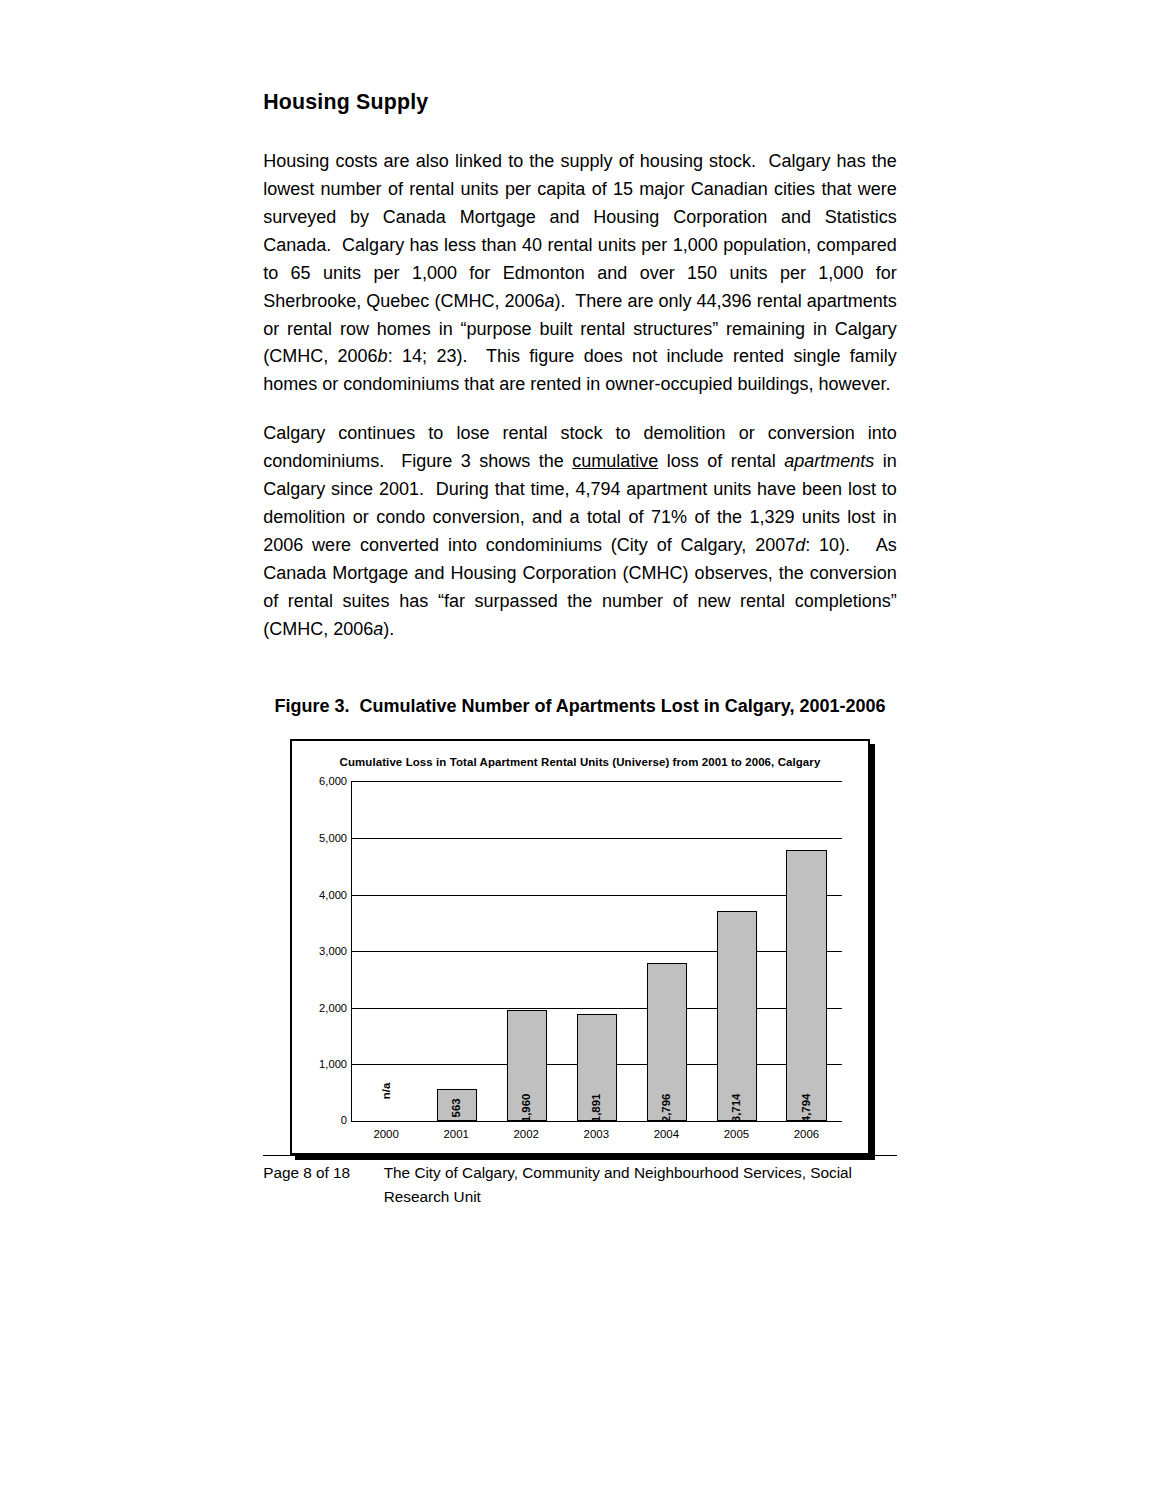Housing Supply
Housing costs are also linked to the supply of housing stock. Calgary has the lowest number of rental units per capita of 15 major Canadian cities that were surveyed by Canada Mortgage and Housing Corporation and Statistics Canada. Calgary has less than 40 rental units per 1,000 population, compared to 65 units per 1,000 for Edmonton and over 150 units per 1,000 for Sherbrooke, Quebec (CMHC, 2006a). There are only 44,396 rental apartments or rental row homes in “purpose built rental structures” remaining in Calgary (CMHC, 2006b: 14; 23). This figure does not include rented single family homes or condominiums that are rented in owner-occupied buildings, however.
Calgary continues to lose rental stock to demolition or conversion into condominiums. Figure 3 shows the cumulative loss of rental apartments in Calgary since 2001. During that time, 4,794 apartment units have been lost to demolition or condo conversion, and a total of 71% of the 1,329 units lost in 2006 were converted into condominiums (City of Calgary, 2007d: 10). As Canada Mortgage and Housing Corporation (CMHC) observes, the conversion of rental suites has “far surpassed the number of new rental completions” (CMHC, 2006a).
Figure 3. Cumulative Number of Apartments Lost in Calgary, 2001-2006
Cumulative Loss in Total Apartment Rental Units (Universe) from 2001 to 2006, Calgary
6,000
5,000
4,000
3,000
2,000
1,000
0
n/a
563
1,960
1,891
2,796
3,714
4,794
2000
2001
2002
2003
2004
2005
2006
Page 8 of 18 The City of Calgary, Community and Neighbourhood Services, Social Research Unit